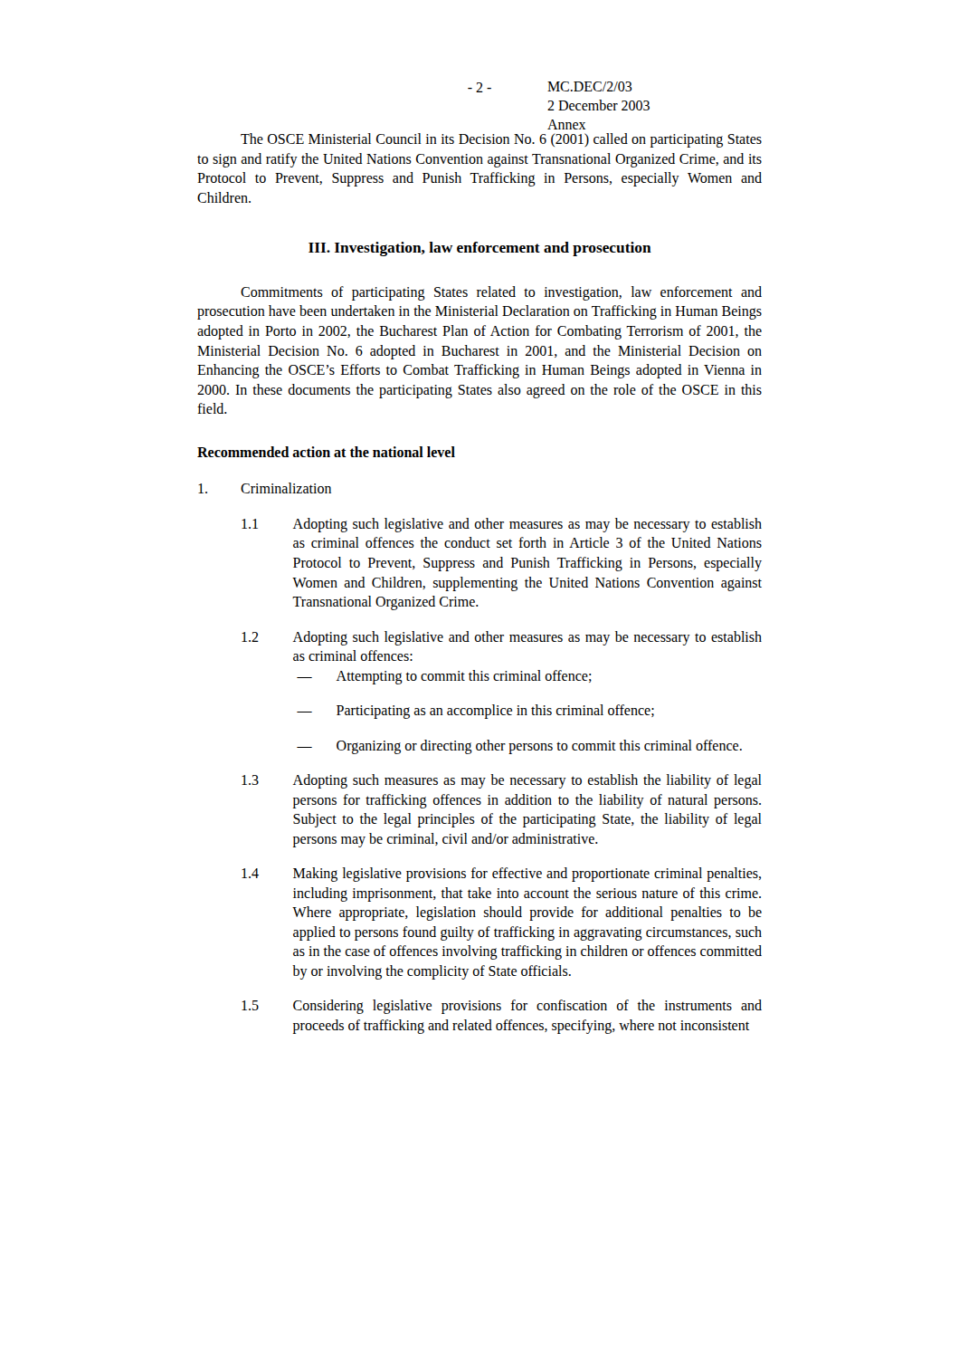- 2 -
MC.DEC/2/03
2 December 2003
Annex
The OSCE Ministerial Council in its Decision No. 6 (2001) called on participating States to sign and ratify the United Nations Convention against Transnational Organized Crime, and its Protocol to Prevent, Suppress and Punish Trafficking in Persons, especially Women and Children.
III. Investigation, law enforcement and prosecution
Commitments of participating States related to investigation, law enforcement and prosecution have been undertaken in the Ministerial Declaration on Trafficking in Human Beings adopted in Porto in 2002, the Bucharest Plan of Action for Combating Terrorism of 2001, the Ministerial Decision No. 6 adopted in Bucharest in 2001, and the Ministerial Decision on Enhancing the OSCE’s Efforts to Combat Trafficking in Human Beings adopted in Vienna in 2000. In these documents the participating States also agreed on the role of the OSCE in this field.
Recommended action at the national level
1.
Criminalization
1.1
Adopting such legislative and other measures as may be necessary to establish as criminal offences the conduct set forth in Article 3 of the United Nations Protocol to Prevent, Suppress and Punish Trafficking in Persons, especially Women and Children, supplementing the United Nations Convention against Transnational Organized Crime.
1.2
Adopting such legislative and other measures as may be necessary to establish as criminal offences:
—Attempting to commit this criminal offence;
—Participating as an accomplice in this criminal offence;
—Organizing or directing other persons to commit this criminal offence.
1.3
Adopting such measures as may be necessary to establish the liability of legal persons for trafficking offences in addition to the liability of natural persons. Subject to the legal principles of the participating State, the liability of legal persons may be criminal, civil and/or administrative.
1.4
Making legislative provisions for effective and proportionate criminal penalties, including imprisonment, that take into account the serious nature of this crime. Where appropriate, legislation should provide for additional penalties to be applied to persons found guilty of trafficking in aggravating circumstances, such as in the case of offences involving trafficking in children or offences committed by or involving the complicity of State officials.
1.5
Considering legislative provisions for confiscation of the instruments and proceeds of trafficking and related offences, specifying, where not inconsistent